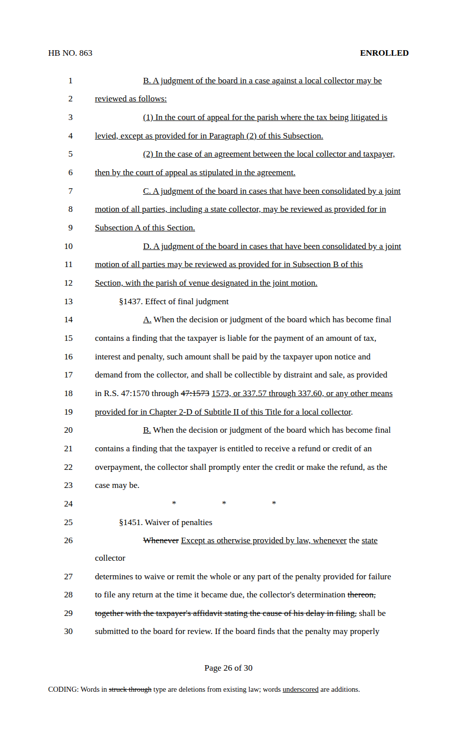HB NO. 863 ENROLLED
| 1 | B. A judgment of the board in a case against a local collector may be |
| 2 | reviewed as follows: |
| 3 | (1) In the court of appeal for the parish where the tax being litigated is |
| 4 | levied, except as provided for in Paragraph (2) of this Subsection. |
| 5 | (2) In the case of an agreement between the local collector and taxpayer, |
| 6 | then by the court of appeal as stipulated in the agreement. |
| 7 | C. A judgment of the board in cases that have been consolidated by a joint |
| 8 | motion of all parties, including a state collector, may be reviewed as provided for in |
| 9 | Subsection A of this Section. |
| 10 | D. A judgment of the board in cases that have been consolidated by a joint |
| 11 | motion of all parties may be reviewed as provided for in Subsection B of this |
| 12 | Section, with the parish of venue designated in the joint motion. |
| 13 | §1437. Effect of final judgment |
| 14 | A. When the decision or judgment of the board which has become final |
| 15 | contains a finding that the taxpayer is liable for the payment of an amount of tax, |
| 16 | interest and penalty, such amount shall be paid by the taxpayer upon notice and |
| 17 | demand from the collector, and shall be collectible by distraint and sale, as provided |
| 18 | in R.S. 47:1570 through 47:1573 1573, or 337.57 through 337.60, or any other means |
| 19 | provided for in Chapter 2-D of Subtitle II of this Title for a local collector . |
| 20 | B. When the decision or judgment of the board which has become final |
| 21 | contains a finding that the taxpayer is entitled to receive a refund or credit of an |
| 22 | overpayment, the collector shall promptly enter the credit or make the refund, as the |
| 23 | case may be. |
| 24 | * * * |
| 25 | §1451. Waiver of penalties |
| 26 | Whenever Except as otherwise provided by law, whenever the state collector |
| 27 | determines to waive or remit the whole or any part of the penalty provided for failure |
| 28 | to file any return at the time it became due, the collector's determination thereon, |
| 29 | together with the taxpayer's affidavit stating the cause of his delay in filing, shall be |
| 30 | submitted to the board for review. If the board finds that the penalty may properly |
Page 26 of 30
CODING: Words in struck through type are deletions from existing law; words underscored are additions.